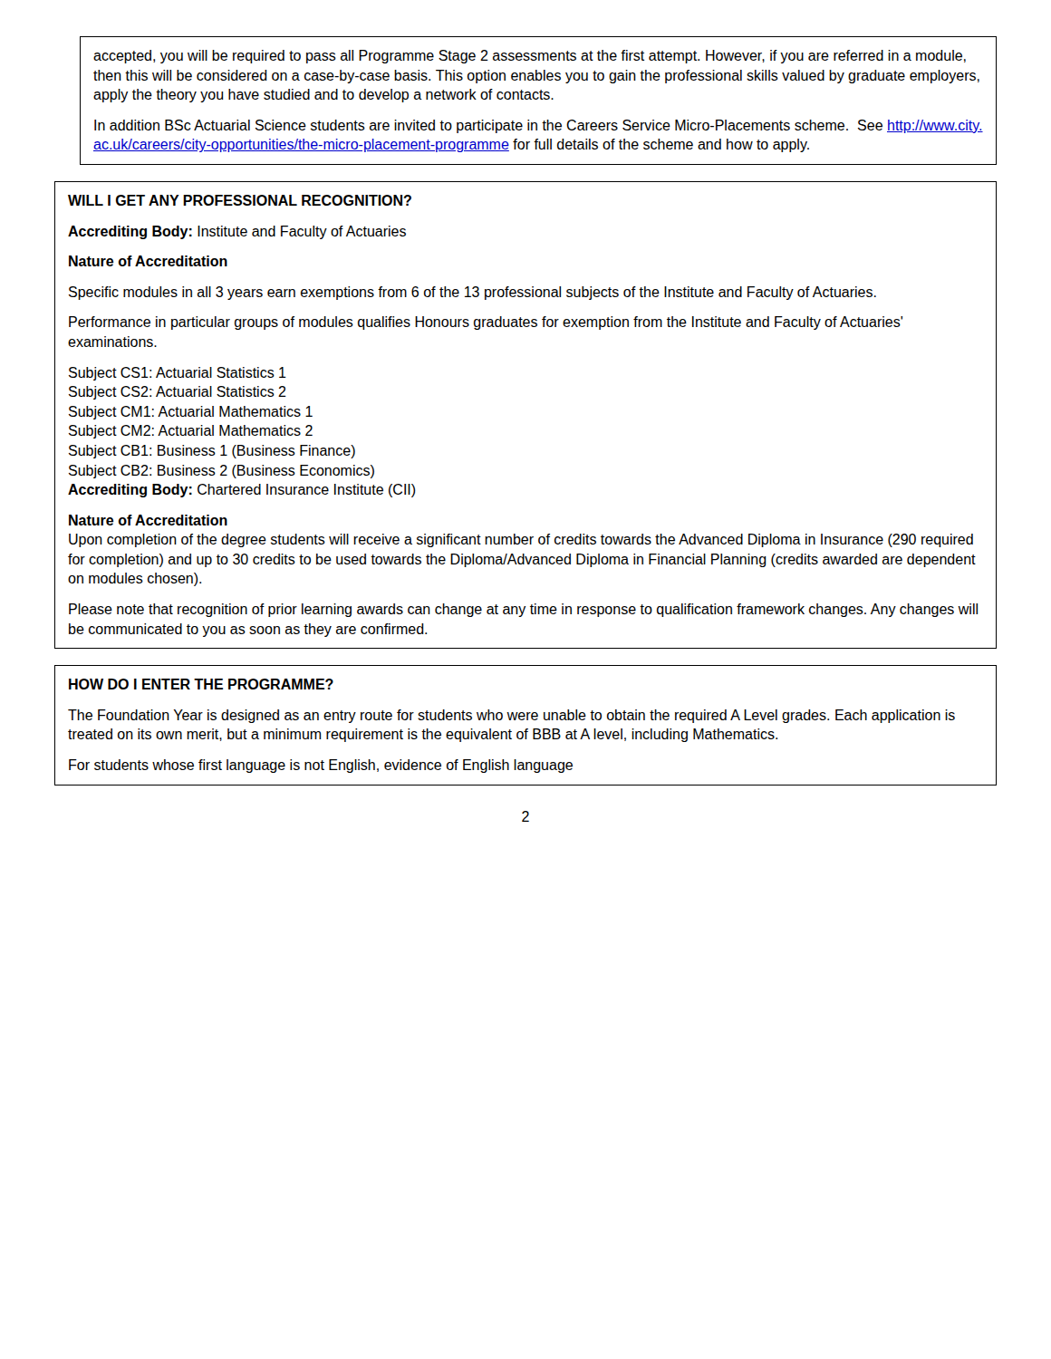accepted, you will be required to pass all Programme Stage 2 assessments at the first attempt. However, if you are referred in a module, then this will be considered on a case-by-case basis. This option enables you to gain the professional skills valued by graduate employers, apply the theory you have studied and to develop a network of contacts.
In addition BSc Actuarial Science students are invited to participate in the Careers Service Micro-Placements scheme. See http://www.city.ac.uk/careers/city-opportunities/the-micro-placement-programme for full details of the scheme and how to apply.
WILL I GET ANY PROFESSIONAL RECOGNITION?
Accrediting Body: Institute and Faculty of Actuaries
Nature of Accreditation
Specific modules in all 3 years earn exemptions from 6 of the 13 professional subjects of the Institute and Faculty of Actuaries.
Performance in particular groups of modules qualifies Honours graduates for exemption from the Institute and Faculty of Actuaries' examinations.
Subject CS1: Actuarial Statistics 1
Subject CS2: Actuarial Statistics 2
Subject CM1: Actuarial Mathematics 1
Subject CM2: Actuarial Mathematics 2
Subject CB1: Business 1 (Business Finance)
Subject CB2: Business 2 (Business Economics)
Accrediting Body: Chartered Insurance Institute (CII)
Nature of Accreditation
Upon completion of the degree students will receive a significant number of credits towards the Advanced Diploma in Insurance (290 required for completion) and up to 30 credits to be used towards the Diploma/Advanced Diploma in Financial Planning (credits awarded are dependent on modules chosen).
Please note that recognition of prior learning awards can change at any time in response to qualification framework changes. Any changes will be communicated to you as soon as they are confirmed.
HOW DO I ENTER THE PROGRAMME?
The Foundation Year is designed as an entry route for students who were unable to obtain the required A Level grades. Each application is treated on its own merit, but a minimum requirement is the equivalent of BBB at A level, including Mathematics.
For students whose first language is not English, evidence of English language
2